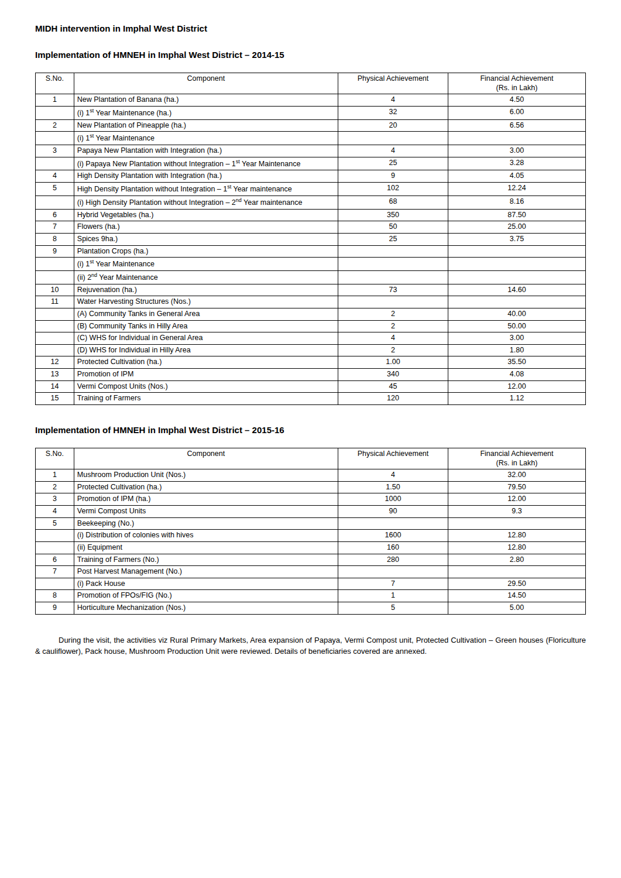MIDH intervention in Imphal West District
Implementation of HMNEH in Imphal West District – 2014-15
| S.No. | Component | Physical Achievement | Financial Achievement (Rs. in Lakh) |
| --- | --- | --- | --- |
| 1 | New Plantation of Banana (ha.) | 4 | 4.50 |
| | (i) 1 st Year Maintenance (ha.) | 32 | 6.00 |
| 2 | New Plantation of Pineapple (ha.) | 20 | 6.56 |
| | (i) 1 st Year Maintenance | | |
| 3 | Papaya New Plantation with Integration (ha.) | 4 | 3.00 |
| | (i) Papaya New Plantation without Integration – 1 st Year Maintenance | 25 | 3.28 |
| 4 | High Density Plantation with Integration (ha.) | 9 | 4.05 |
| 5 | High Density Plantation without Integration – 1 st Year maintenance | 102 | 12.24 |
| | (i) High Density Plantation without Integration – 2 nd Year maintenance | 68 | 8.16 |
| 6 | Hybrid Vegetables (ha.) | 350 | 87.50 |
| 7 | Flowers (ha.) | 50 | 25.00 |
| 8 | Spices 9ha.) | 25 | 3.75 |
| 9 | Plantation Crops (ha.) | | |
| | (i) 1 st Year Maintenance | | |
| | (ii) 2 nd Year Maintenance | | |
| 10 | Rejuvenation (ha.) | 73 | 14.60 |
| 11 | Water Harvesting Structures (Nos.) | | |
| | (A) Community Tanks in General Area | 2 | 40.00 |
| | (B) Community Tanks in Hilly Area | 2 | 50.00 |
| | (C) WHS for Individual in General Area | 4 | 3.00 |
| | (D) WHS for Individual in Hilly Area | 2 | 1.80 |
| 12 | Protected Cultivation (ha.) | 1.00 | 35.50 |
| 13 | Promotion of IPM | 340 | 4.08 |
| 14 | Vermi Compost Units (Nos.) | 45 | 12.00 |
| 15 | Training of Farmers | 120 | 1.12 |
Implementation of HMNEH in Imphal West District – 2015-16
| S.No. | Component | Physical Achievement | Financial Achievement (Rs. in Lakh) |
| --- | --- | --- | --- |
| 1 | Mushroom Production Unit (Nos.) | 4 | 32.00 |
| 2 | Protected Cultivation (ha.) | 1.50 | 79.50 |
| 3 | Promotion of IPM (ha.) | 1000 | 12.00 |
| 4 | Vermi Compost Units | 90 | 9.3 |
| 5 | Beekeeping (No.) | | |
| | (i) Distribution of colonies with hives | 1600 | 12.80 |
| | (ii) Equipment | 160 | 12.80 |
| 6 | Training of Farmers (No.) | 280 | 2.80 |
| 7 | Post Harvest Management (No.) | | |
| | (i) Pack House | 7 | 29.50 |
| 8 | Promotion of FPOs/FIG (No.) | 1 | 14.50 |
| 9 | Horticulture Mechanization (Nos.) | 5 | 5.00 |
During the visit, the activities viz Rural Primary Markets, Area expansion of Papaya, Vermi Compost unit, Protected Cultivation – Green houses (Floriculture & cauliflower), Pack house, Mushroom Production Unit were reviewed. Details of beneficiaries covered are annexed.